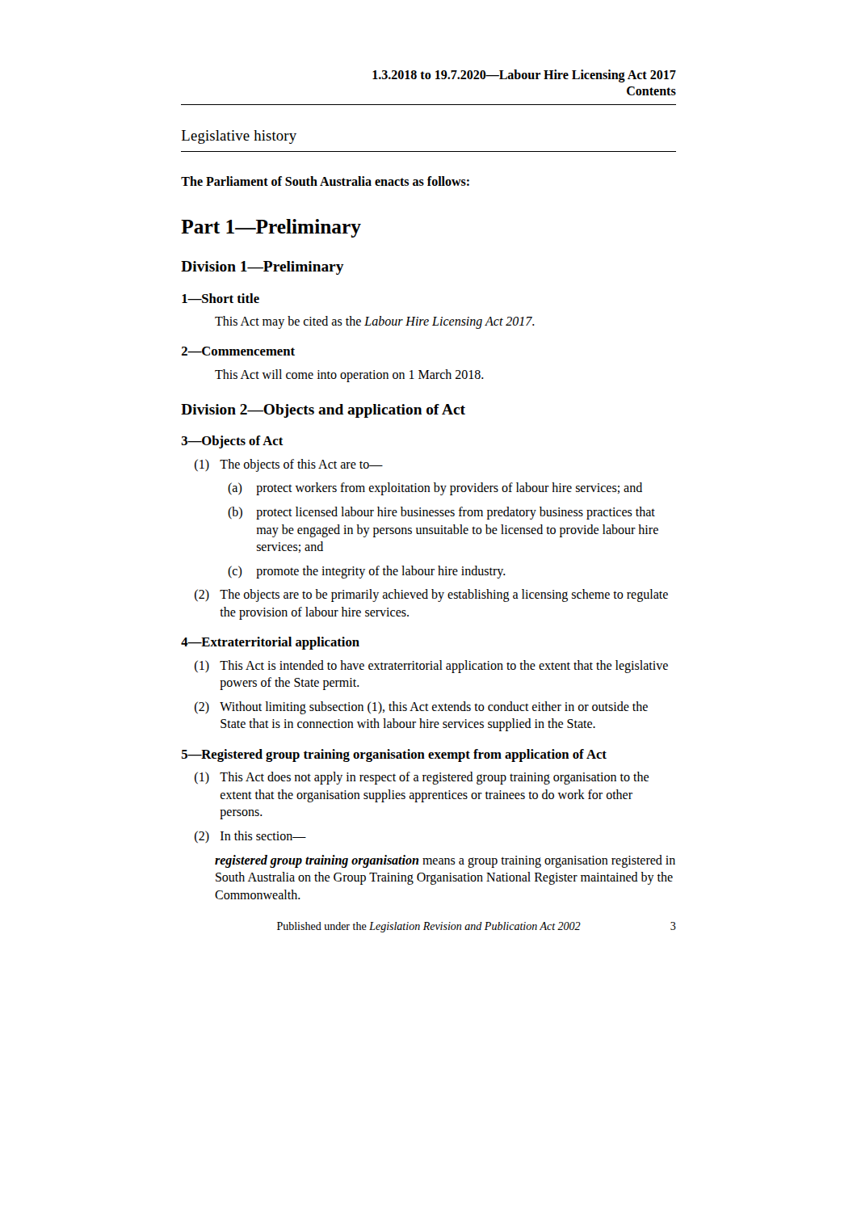1.3.2018 to 19.7.2020—Labour Hire Licensing Act 2017 Contents
Legislative history
The Parliament of South Australia enacts as follows:
Part 1—Preliminary
Division 1—Preliminary
1—Short title
This Act may be cited as the Labour Hire Licensing Act 2017.
2—Commencement
This Act will come into operation on 1 March 2018.
Division 2—Objects and application of Act
3—Objects of Act
(1) The objects of this Act are to—
(a) protect workers from exploitation by providers of labour hire services; and
(b) protect licensed labour hire businesses from predatory business practices that may be engaged in by persons unsuitable to be licensed to provide labour hire services; and
(c) promote the integrity of the labour hire industry.
(2) The objects are to be primarily achieved by establishing a licensing scheme to regulate the provision of labour hire services.
4—Extraterritorial application
(1) This Act is intended to have extraterritorial application to the extent that the legislative powers of the State permit.
(2) Without limiting subsection (1), this Act extends to conduct either in or outside the State that is in connection with labour hire services supplied in the State.
5—Registered group training organisation exempt from application of Act
(1) This Act does not apply in respect of a registered group training organisation to the extent that the organisation supplies apprentices or trainees to do work for other persons.
(2) In this section—
registered group training organisation means a group training organisation registered in South Australia on the Group Training Organisation National Register maintained by the Commonwealth.
Published under the Legislation Revision and Publication Act 2002
3